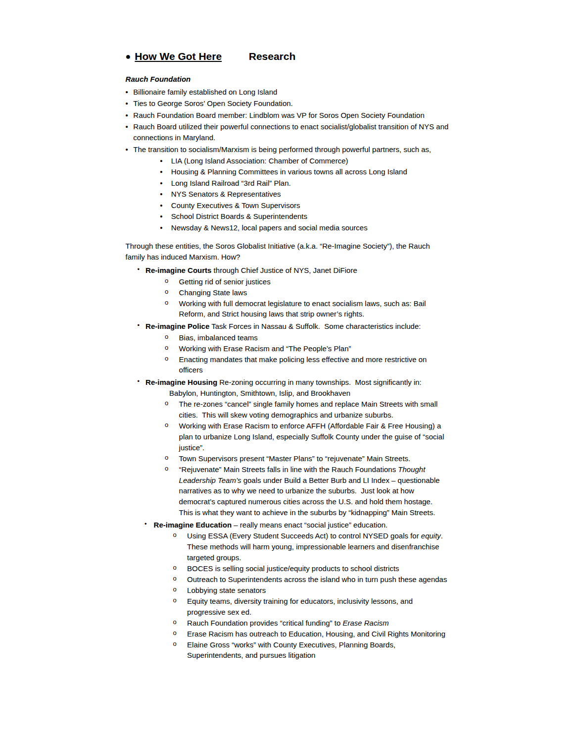● How We Got Here Research
Rauch Foundation
Billionaire family established on Long Island
Ties to George Soros’ Open Society Foundation.
Rauch Foundation Board member: Lindblom was VP for Soros Open Society Foundation
Rauch Board utilized their powerful connections to enact socialist/globalist transition of NYS and connections in Maryland.
The transition to socialism/Marxism is being performed through powerful partners, such as,
LIA (Long Island Association: Chamber of Commerce)
Housing & Planning Committees in various towns all across Long Island
Long Island Railroad “3rd Rail” Plan.
NYS Senators & Representatives
County Executives & Town Supervisors
School District Boards & Superintendents
Newsday & News12, local papers and social media sources
Through these entities, the Soros Globalist Initiative (a.k.a. “Re-Imagine Society”), the Rauch family has induced Marxism. How?
Re-imagine Courts through Chief Justice of NYS, Janet DiFiore
Getting rid of senior justices
Changing State laws
Working with full democrat legislature to enact socialism laws, such as: Bail Reform, and Strict housing laws that strip owner’s rights.
Re-imagine Police Task Forces in Nassau & Suffolk. Some characteristics include:
Bias, imbalanced teams
Working with Erase Racism and “The People’s Plan”
Enacting mandates that make policing less effective and more restrictive on officers
Re-imagine Housing Re-zoning occurring in many townships. Most significantly in: Babylon, Huntington, Smithtown, Islip, and Brookhaven
The re-zones “cancel” single family homes and replace Main Streets with small cities. This will skew voting demographics and urbanize suburbs.
Working with Erase Racism to enforce AFFH (Affordable Fair & Free Housing) a plan to urbanize Long Island, especially Suffolk County under the guise of “social justice”.
Town Supervisors present “Master Plans” to “rejuvenate” Main Streets.
“Rejuvenate” Main Streets falls in line with the Rauch Foundations Thought Leadership Team’s goals under Build a Better Burb and LI Index – questionable narratives as to why we need to urbanize the suburbs. Just look at how democrat’s captured numerous cities across the U.S. and hold them hostage. This is what they want to achieve in the suburbs by “kidnapping” Main Streets.
Re-imagine Education – really means enact “social justice” education.
Using ESSA (Every Student Succeeds Act) to control NYSED goals for equity. These methods will harm young, impressionable learners and disenfranchise targeted groups.
BOCES is selling social justice/equity products to school districts
Outreach to Superintendents across the island who in turn push these agendas
Lobbying state senators
Equity teams, diversity training for educators, inclusivity lessons, and progressive sex ed.
Rauch Foundation provides “critical funding” to Erase Racism
Erase Racism has outreach to Education, Housing, and Civil Rights Monitoring
Elaine Gross “works” with County Executives, Planning Boards, Superintendents, and pursues litigation